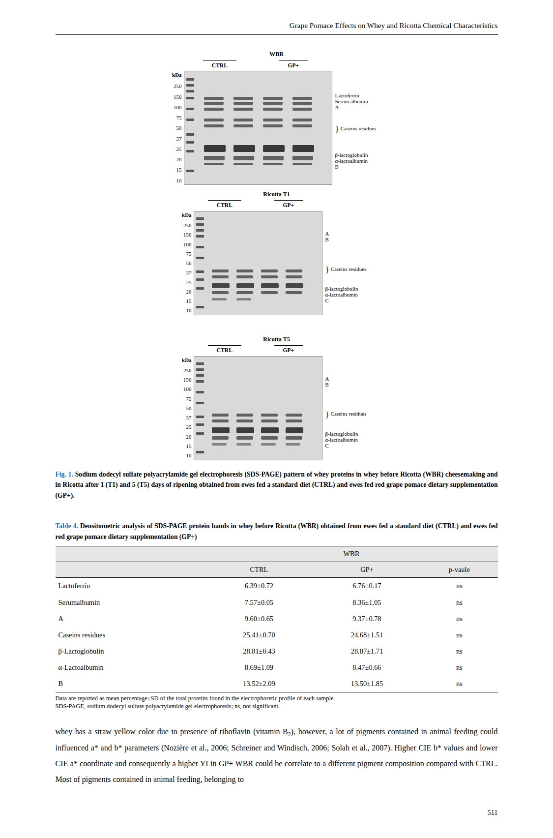Grape Pomace Effects on Whey and Ricotta Chemical Characteristics
WBR
CTRL GP+
kDa
250
150
100
75
50
37
25
20
15
10
Lactoferrin
Serum albumin
A
} Caseins residues
β-lactoglobulin
α-lactoalbumin
B
Ricotta T1
CTRL GP+
kDa
250
150
100
75
50
37
25
20
15
10
A
B
} Caseins residues
β-lactoglobulin
α-lactoalbumin
C
Ricotta T5
CTRL GP+
kDa
250
150
100
75
50
37
25
20
15
10
A
B
} Caseins residues
β-lactoglobulin
α-lactoalbumin
C
Fig. 1. Sodium dodecyl sulfate polyacrylamide gel electrophoresis (SDS-PAGE) pattern of whey proteins in whey before Ricotta (WBR) cheesemaking and in Ricotta after 1 (T1) and 5 (T5) days of ripening obtained from ewes fed a standard diet (CTRL) and ewes fed red grape pomace dietary supplementation (GP+).
Table 4. Densitometric analysis of SDS-PAGE protein bands in whey before Ricotta (WBR) obtained from ewes fed a standard diet (CTRL) and ewes fed red grape pomace dietary supplementation (GP+)
| | WBR |
| --- | --- |
| | CTRL | GP+ | p-vaule |
| Lactoferrin | 6.39±0.72 | 6.76±0.17 | ns |
| Serumalbumin | 7.57±0.05 | 8.36±1.05 | ns |
| A | 9.60±0.65 | 9.37±0.78 | ns |
| Caseins residues | 25.41±0.70 | 24.68±1.51 | ns |
| β-Lactoglobulin | 28.81±0.43 | 28.87±1.71 | ns |
| α-Lactoalbumin | 8.69±1.09 | 8.47±0.66 | ns |
| B | 13.52±2.09 | 13.50±1.85 | ns |
Data are reported as mean percentage±SD of the total proteins found in the electrophoretic profile of each sample.
SDS-PAGE, sodium dodecyl sulfate polyacrylamide gel electrophoresis; ns, not significant.
whey has a straw yellow color due to presence of riboflavin (vitamin B2), however, a lot of pigments contained in animal feeding could influenced a* and b* parameters (Nozière et al., 2006; Schreiner and Windisch, 2006; Solah et al., 2007). Higher CIE b* values and lower CIE a* coordinate and consequently a higher YI in GP+ WBR could be correlate to a different pigment composition compared with CTRL. Most of pigments contained in animal feeding, belonging to
511